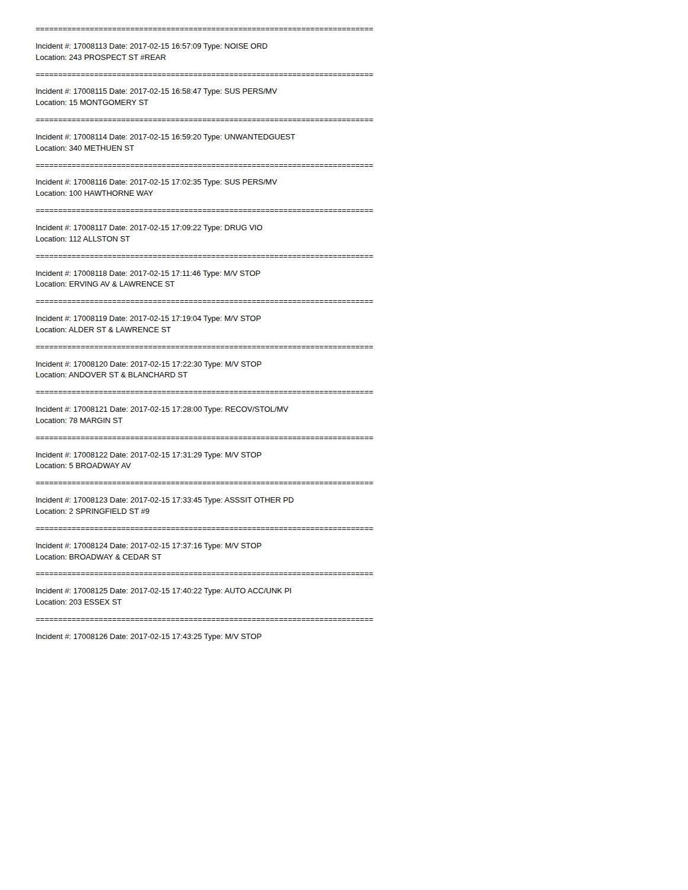===========================================================================
Incident #: 17008113 Date: 2017-02-15 16:57:09 Type: NOISE ORD
Location: 243 PROSPECT ST #REAR
===========================================================================
Incident #: 17008115 Date: 2017-02-15 16:58:47 Type: SUS PERS/MV
Location: 15 MONTGOMERY ST
===========================================================================
Incident #: 17008114 Date: 2017-02-15 16:59:20 Type: UNWANTEDGUEST
Location: 340 METHUEN ST
===========================================================================
Incident #: 17008116 Date: 2017-02-15 17:02:35 Type: SUS PERS/MV
Location: 100 HAWTHORNE WAY
===========================================================================
Incident #: 17008117 Date: 2017-02-15 17:09:22 Type: DRUG VIO
Location: 112 ALLSTON ST
===========================================================================
Incident #: 17008118 Date: 2017-02-15 17:11:46 Type: M/V STOP
Location: ERVING AV & LAWRENCE ST
===========================================================================
Incident #: 17008119 Date: 2017-02-15 17:19:04 Type: M/V STOP
Location: ALDER ST & LAWRENCE ST
===========================================================================
Incident #: 17008120 Date: 2017-02-15 17:22:30 Type: M/V STOP
Location: ANDOVER ST & BLANCHARD ST
===========================================================================
Incident #: 17008121 Date: 2017-02-15 17:28:00 Type: RECOV/STOL/MV
Location: 78 MARGIN ST
===========================================================================
Incident #: 17008122 Date: 2017-02-15 17:31:29 Type: M/V STOP
Location: 5 BROADWAY AV
===========================================================================
Incident #: 17008123 Date: 2017-02-15 17:33:45 Type: ASSSIT OTHER PD
Location: 2 SPRINGFIELD ST #9
===========================================================================
Incident #: 17008124 Date: 2017-02-15 17:37:16 Type: M/V STOP
Location: BROADWAY & CEDAR ST
===========================================================================
Incident #: 17008125 Date: 2017-02-15 17:40:22 Type: AUTO ACC/UNK PI
Location: 203 ESSEX ST
===========================================================================
Incident #: 17008126 Date: 2017-02-15 17:43:25 Type: M/V STOP